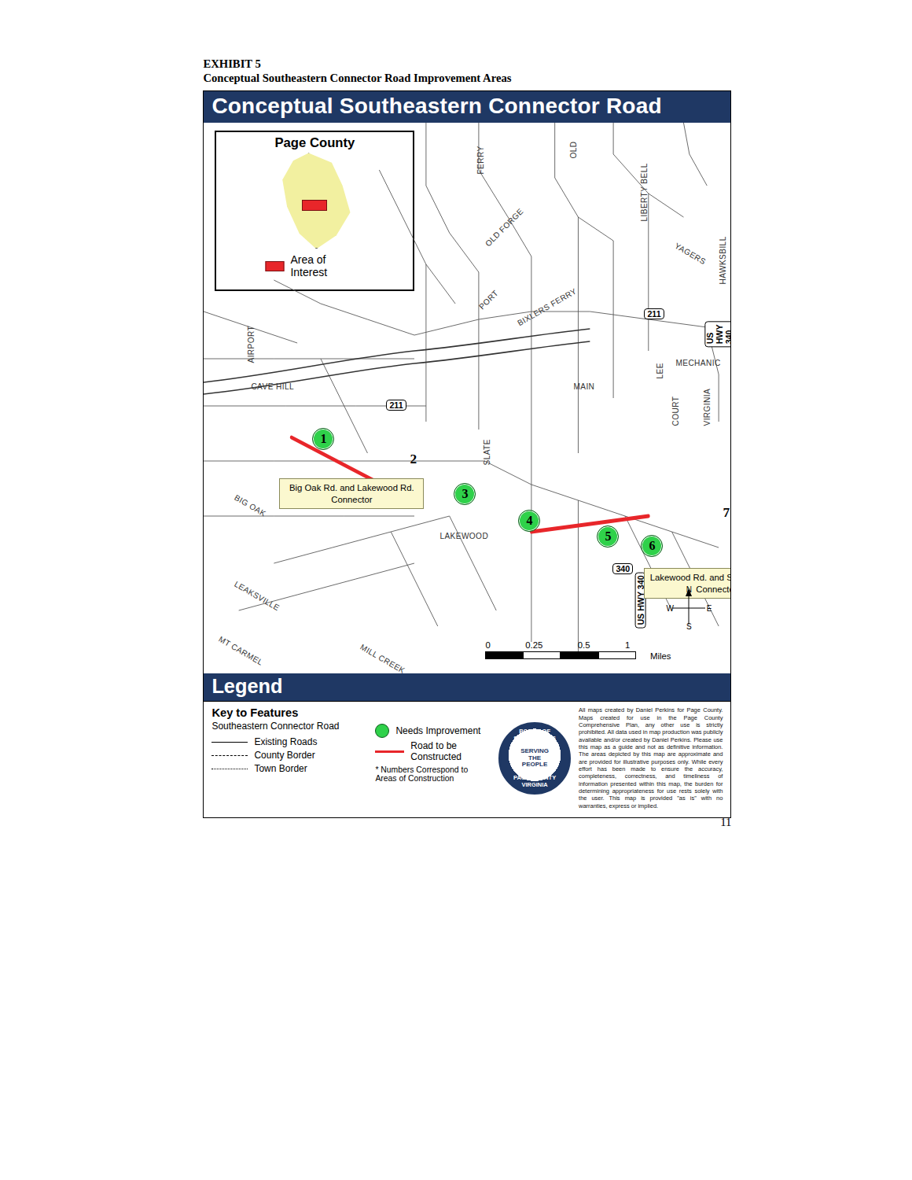EXHIBIT 5 Conceptual Southeastern Connector Road Improvement Areas
Conceptual Southeastern Connector Road
Page County
Area of Interest
211
211
340
US HWY 340
US HWY 340
OLD
FERRY
OLD FORGE
PORT
BIXLERS FERRY
LIBERTY BELL
YAGERS
BROWN
HINTON
COLLINS
HAWKSBILL
MECHANIC
LEE
BROAD
MAIN
MAIN
COURT
VIRGINIA
CAMPBELL
LINDEN
SIXTH
AIRPORT
CAVE HILL
BIG OAK
SLATE
LAKEWOOD
LEAKSVILLE
MT CARMEL
MILL CREEK
STONYMAN
ZION
BRANCH
1
2
3
4
5
6
7
Big Oak Rd. and Lakewood Rd.
Connector
Lakewood Rd. and Stonyman Rd.
Connector
00.250.51
Miles
N S W E
Legend
Key to Features
Southeastern Connector Road
Existing Roads
County Border
Town Border
Needs Improvement
Road to be Constructed
* Numbers Correspond to Areas of Construction
BOARD OF SUPERVISORS
SERVING
THE
PEOPLE
PAGE COUNTY VIRGINIA
All maps created by Daniel Perkins for Page County. Maps created for use in the Page County Comprehensive Plan, any other use is strictly prohibited. All data used in map production was publicly available and/or created by Daniel Perkins. Please use this map as a guide and not as definitive information. The areas depicted by this map are approximate and are provided for illustrative purposes only. While every effort has been made to ensure the accuracy, completeness, correctness, and timeliness of information presented within this map, the burden for determining appropriateness for use rests solely with the user. This map is provided "as is" with no warranties, express or implied.
11